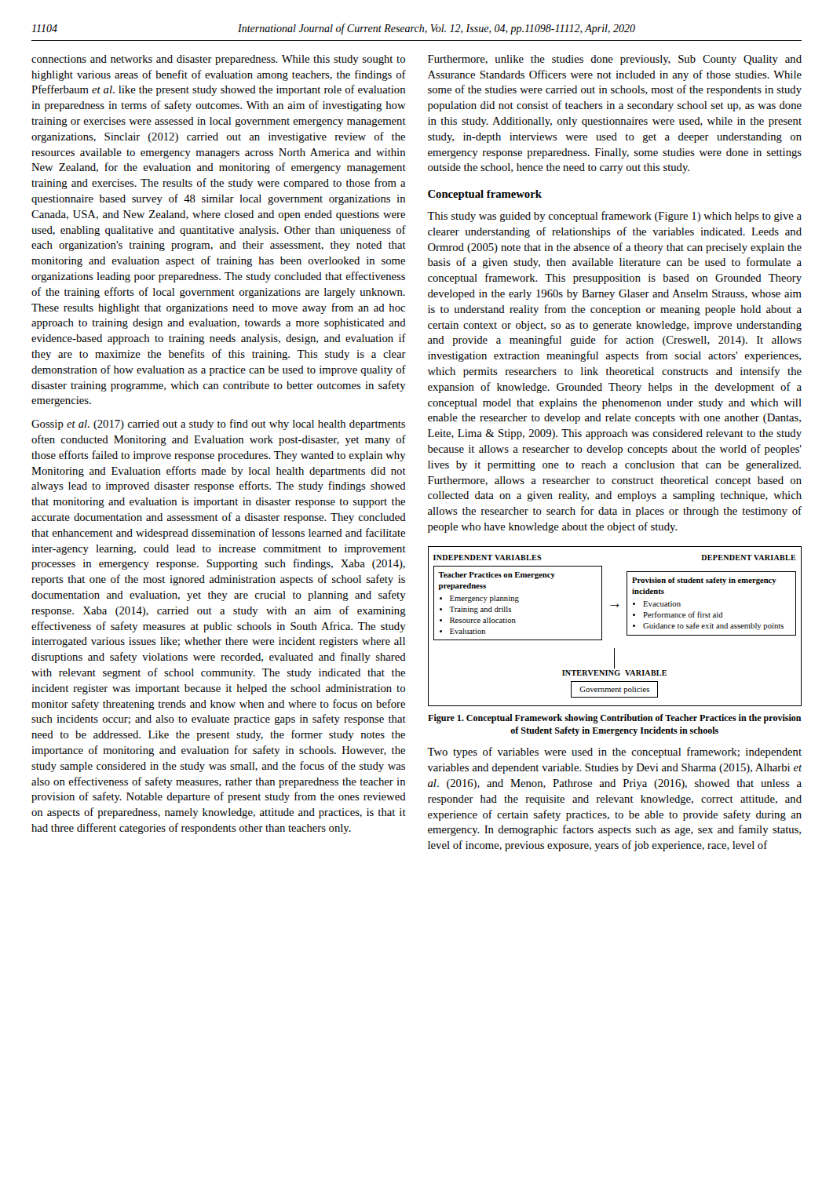11104 International Journal of Current Research, Vol. 12, Issue, 04, pp.11098-11112, April, 2020
connections and networks and disaster preparedness. While this study sought to highlight various areas of benefit of evaluation among teachers, the findings of Pfefferbaum et al. like the present study showed the important role of evaluation in preparedness in terms of safety outcomes. With an aim of investigating how training or exercises were assessed in local government emergency management organizations, Sinclair (2012) carried out an investigative review of the resources available to emergency managers across North America and within New Zealand, for the evaluation and monitoring of emergency management training and exercises. The results of the study were compared to those from a questionnaire based survey of 48 similar local government organizations in Canada, USA, and New Zealand, where closed and open ended questions were used, enabling qualitative and quantitative analysis. Other than uniqueness of each organization's training program, and their assessment, they noted that monitoring and evaluation aspect of training has been overlooked in some organizations leading poor preparedness. The study concluded that effectiveness of the training efforts of local government organizations are largely unknown. These results highlight that organizations need to move away from an ad hoc approach to training design and evaluation, towards a more sophisticated and evidence-based approach to training needs analysis, design, and evaluation if they are to maximize the benefits of this training. This study is a clear demonstration of how evaluation as a practice can be used to improve quality of disaster training programme, which can contribute to better outcomes in safety emergencies.
Gossip et al. (2017) carried out a study to find out why local health departments often conducted Monitoring and Evaluation work post-disaster, yet many of those efforts failed to improve response procedures. They wanted to explain why Monitoring and Evaluation efforts made by local health departments did not always lead to improved disaster response efforts. The study findings showed that monitoring and evaluation is important in disaster response to support the accurate documentation and assessment of a disaster response. They concluded that enhancement and widespread dissemination of lessons learned and facilitate inter-agency learning, could lead to increase commitment to improvement processes in emergency response. Supporting such findings, Xaba (2014), reports that one of the most ignored administration aspects of school safety is documentation and evaluation, yet they are crucial to planning and safety response. Xaba (2014), carried out a study with an aim of examining effectiveness of safety measures at public schools in South Africa. The study interrogated various issues like; whether there were incident registers where all disruptions and safety violations were recorded, evaluated and finally shared with relevant segment of school community. The study indicated that the incident register was important because it helped the school administration to monitor safety threatening trends and know when and where to focus on before such incidents occur; and also to evaluate practice gaps in safety response that need to be addressed. Like the present study, the former study notes the importance of monitoring and evaluation for safety in schools. However, the study sample considered in the study was small, and the focus of the study was also on effectiveness of safety measures, rather than preparedness the teacher in provision of safety. Notable departure of present study from the ones reviewed on aspects of preparedness, namely knowledge, attitude and practices, is that it had three different categories of respondents other than teachers only.
Furthermore, unlike the studies done previously, Sub County Quality and Assurance Standards Officers were not included in any of those studies. While some of the studies were carried out in schools, most of the respondents in study population did not consist of teachers in a secondary school set up, as was done in this study. Additionally, only questionnaires were used, while in the present study, in-depth interviews were used to get a deeper understanding on emergency response preparedness. Finally, some studies were done in settings outside the school, hence the need to carry out this study.
Conceptual framework
This study was guided by conceptual framework (Figure 1) which helps to give a clearer understanding of relationships of the variables indicated. Leeds and Ormrod (2005) note that in the absence of a theory that can precisely explain the basis of a given study, then available literature can be used to formulate a conceptual framework. This presupposition is based on Grounded Theory developed in the early 1960s by Barney Glaser and Anselm Strauss, whose aim is to understand reality from the conception or meaning people hold about a certain context or object, so as to generate knowledge, improve understanding and provide a meaningful guide for action (Creswell, 2014). It allows investigation extraction meaningful aspects from social actors' experiences, which permits researchers to link theoretical constructs and intensify the expansion of knowledge. Grounded Theory helps in the development of a conceptual model that explains the phenomenon under study and which will enable the researcher to develop and relate concepts with one another (Dantas, Leite, Lima & Stipp, 2009). This approach was considered relevant to the study because it allows a researcher to develop concepts about the world of peoples' lives by it permitting one to reach a conclusion that can be generalized. Furthermore, allows a researcher to construct theoretical concept based on collected data on a given reality, and employs a sampling technique, which allows the researcher to search for data in places or through the testimony of people who have knowledge about the object of study.
INDEPENDENT VARIABLES DEPENDENT VARIABLE
Teacher Practices on Emergency preparedness
Emergency planning
Training and drills
Resource allocation
Evaluation
→
Provision of student safety in emergency incidents
Evacuation
Performance of first aid
Guidance to safe exit and assembly points
INTERVENING VARIABLE Government policies
Figure 1. Conceptual Framework showing Contribution of Teacher Practices in the provision of Student Safety in Emergency Incidents in schools
Two types of variables were used in the conceptual framework; independent variables and dependent variable. Studies by Devi and Sharma (2015), Alharbi et al. (2016), and Menon, Pathrose and Priya (2016), showed that unless a responder had the requisite and relevant knowledge, correct attitude, and experience of certain safety practices, to be able to provide safety during an emergency. In demographic factors aspects such as age, sex and family status, level of income, previous exposure, years of job experience, race, level of